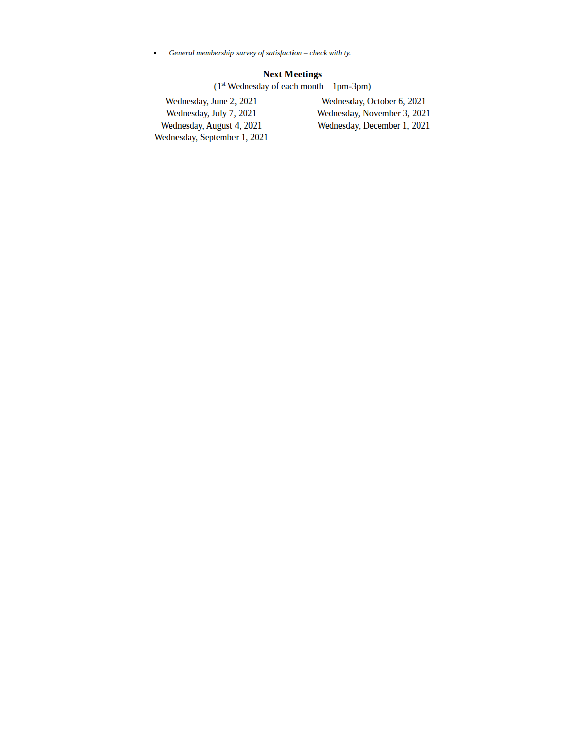General membership survey of satisfaction – check with ty.
Next Meetings
(1st Wednesday of each month – 1pm-3pm)
| Wednesday, June 2, 2021 | Wednesday, October 6, 2021 |
| Wednesday, July 7, 2021 | Wednesday, November 3, 2021 |
| Wednesday, August 4, 2021 | Wednesday, December 1, 2021 |
| Wednesday, September 1, 2021 | |